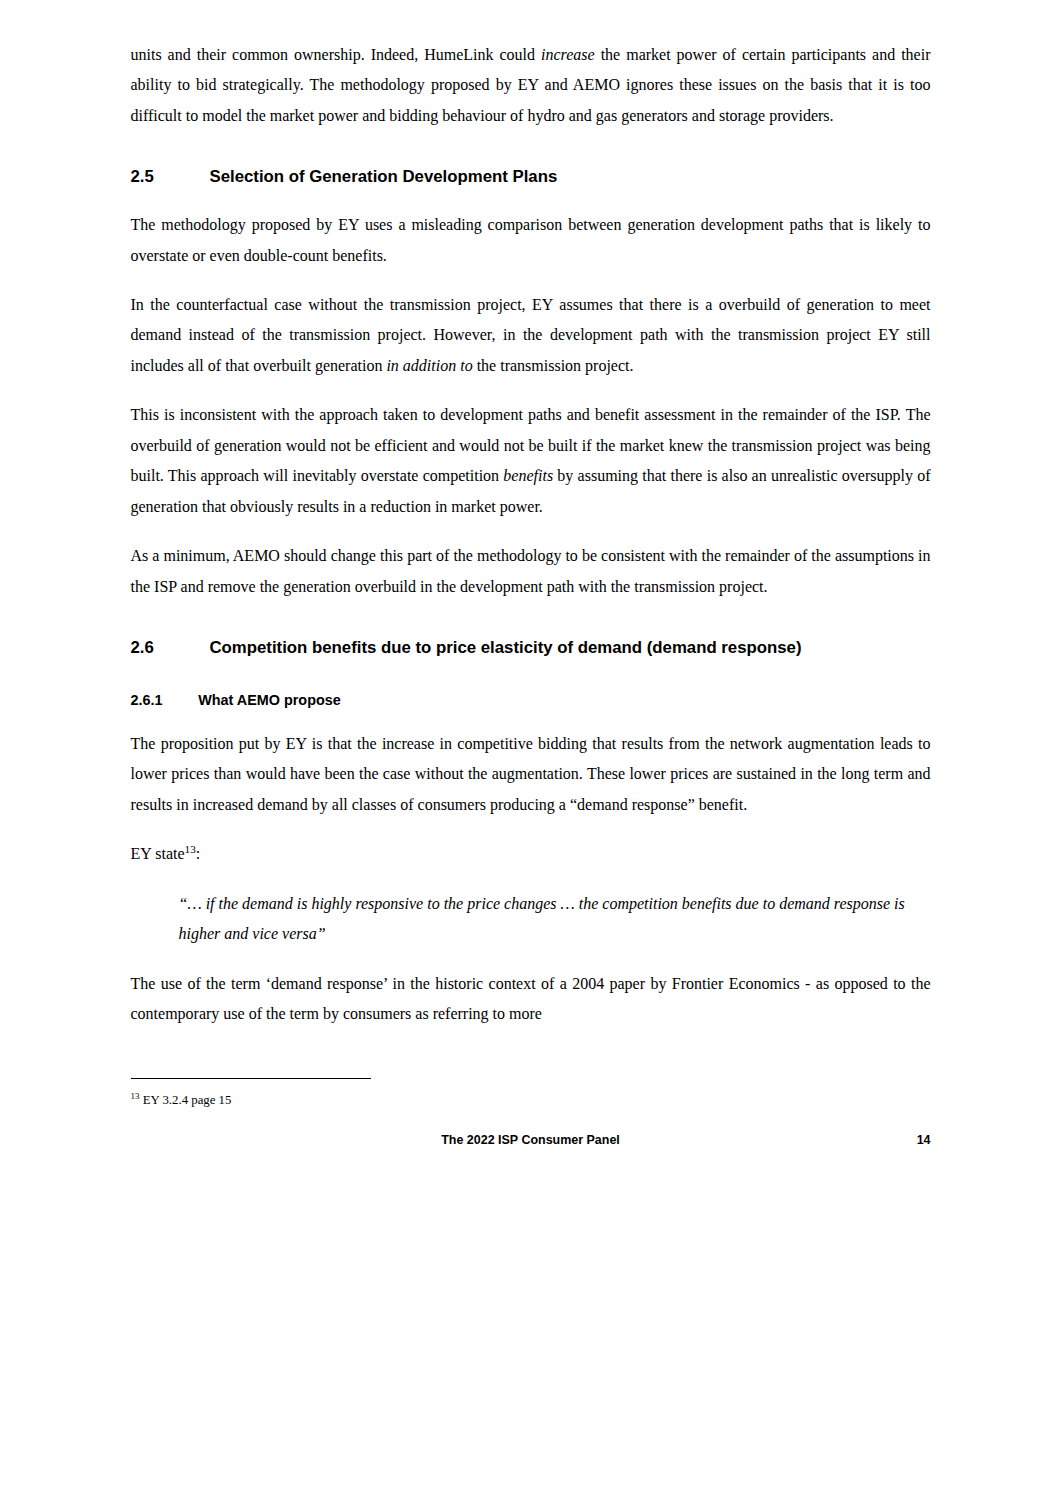units and their common ownership. Indeed, HumeLink could increase the market power of certain participants and their ability to bid strategically. The methodology proposed by EY and AEMO ignores these issues on the basis that it is too difficult to model the market power and bidding behaviour of hydro and gas generators and storage providers.
2.5 Selection of Generation Development Plans
The methodology proposed by EY uses a misleading comparison between generation development paths that is likely to overstate or even double-count benefits.
In the counterfactual case without the transmission project, EY assumes that there is a overbuild of generation to meet demand instead of the transmission project. However, in the development path with the transmission project EY still includes all of that overbuilt generation in addition to the transmission project.
This is inconsistent with the approach taken to development paths and benefit assessment in the remainder of the ISP. The overbuild of generation would not be efficient and would not be built if the market knew the transmission project was being built. This approach will inevitably overstate competition benefits by assuming that there is also an unrealistic oversupply of generation that obviously results in a reduction in market power.
As a minimum, AEMO should change this part of the methodology to be consistent with the remainder of the assumptions in the ISP and remove the generation overbuild in the development path with the transmission project.
2.6 Competition benefits due to price elasticity of demand (demand response)
2.6.1 What AEMO propose
The proposition put by EY is that the increase in competitive bidding that results from the network augmentation leads to lower prices than would have been the case without the augmentation. These lower prices are sustained in the long term and results in increased demand by all classes of consumers producing a “demand response” benefit.
EY state13:
“… if the demand is highly responsive to the price changes … the competition benefits due to demand response is higher and vice versa”
The use of the term ‘demand response’ in the historic context of a 2004 paper by Frontier Economics - as opposed to the contemporary use of the term by consumers as referring to more
13 EY 3.2.4 page 15
The 2022 ISP Consumer Panel 14